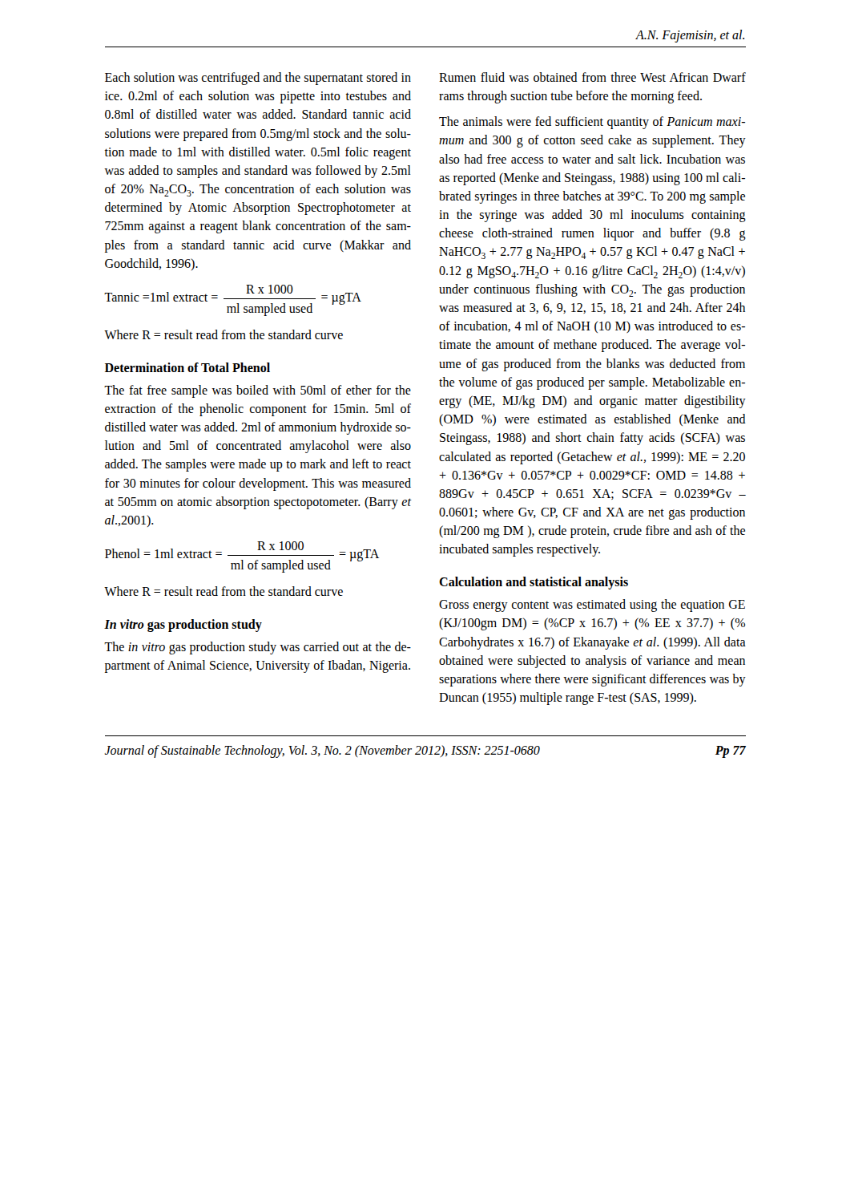A.N. Fajemisin, et al.
Each solution was centrifuged and the supernatant stored in ice. 0.2ml of each solution was pipette into testubes and 0.8ml of distilled water was added. Standard tannic acid solutions were prepared from 0.5mg/ml stock and the solution made to 1ml with distilled water. 0.5ml folic reagent was added to samples and standard was followed by 2.5ml of 20% Na2CO3. The concentration of each solution was determined by Atomic Absorption Spectrophotometer at 725mm against a reagent blank concentration of the samples from a standard tannic acid curve (Makkar and Goodchild, 1996).
Tannic =1ml extract = R x 1000 ml sampled used = µgTA
Where R = result read from the standard curve
Determination of Total Phenol
The fat free sample was boiled with 50ml of ether for the extraction of the phenolic component for 15min. 5ml of distilled water was added. 2ml of ammonium hydroxide solution and 5ml of concentrated amylacohol were also added. The samples were made up to mark and left to react for 30 minutes for colour development. This was measured at 505mm on atomic absorption spectopotometer. (Barry et al.,2001).
Phenol = 1ml extract = R x 1000 ml of sampled used = µgTA
Where R = result read from the standard curve
In vitro gas production study
The in vitro gas production study was carried out at the department of Animal Science, University of Ibadan, Nigeria. Rumen fluid was obtained from three West African Dwarf rams through suction tube before the morning feed.
The animals were fed sufficient quantity of Panicum maximum and 300 g of cotton seed cake as supplement. They also had free access to water and salt lick. Incubation was as reported (Menke and Steingass, 1988) using 100 ml calibrated syringes in three batches at 39°C. To 200 mg sample in the syringe was added 30 ml inoculums containing cheese cloth-strained rumen liquor and buffer (9.8 g NaHCO3 + 2.77 g Na2HPO4 + 0.57 g KCl + 0.47 g NaCl + 0.12 g MgSO4.7H2O + 0.16 g/litre CaCl2 2H2O) (1:4,v/v) under continuous flushing with CO2. The gas production was measured at 3, 6, 9, 12, 15, 18, 21 and 24h. After 24h of incubation, 4 ml of NaOH (10 M) was introduced to estimate the amount of methane produced. The average volume of gas produced from the blanks was deducted from the volume of gas produced per sample. Metabolizable energy (ME, MJ/kg DM) and organic matter digestibility (OMD %) were estimated as established (Menke and Steingass, 1988) and short chain fatty acids (SCFA) was calculated as reported (Getachew et al., 1999): ME = 2.20 + 0.136*Gv + 0.057*CP + 0.0029*CF: OMD = 14.88 + 889Gv + 0.45CP + 0.651 XA; SCFA = 0.0239*Gv – 0.0601; where Gv, CP, CF and XA are net gas production (ml/200 mg DM ), crude protein, crude fibre and ash of the incubated samples respectively.
Calculation and statistical analysis
Gross energy content was estimated using the equation GE (KJ/100gm DM) = (%CP x 16.7) + (% EE x 37.7) + (% Carbohydrates x 16.7) of Ekanayake et al. (1999). All data obtained were subjected to analysis of variance and mean separations where there were significant differences was by Duncan (1955) multiple range F-test (SAS, 1999).
Journal of Sustainable Technology, Vol. 3, No. 2 (November 2012), ISSN: 2251-0680 Pp 77